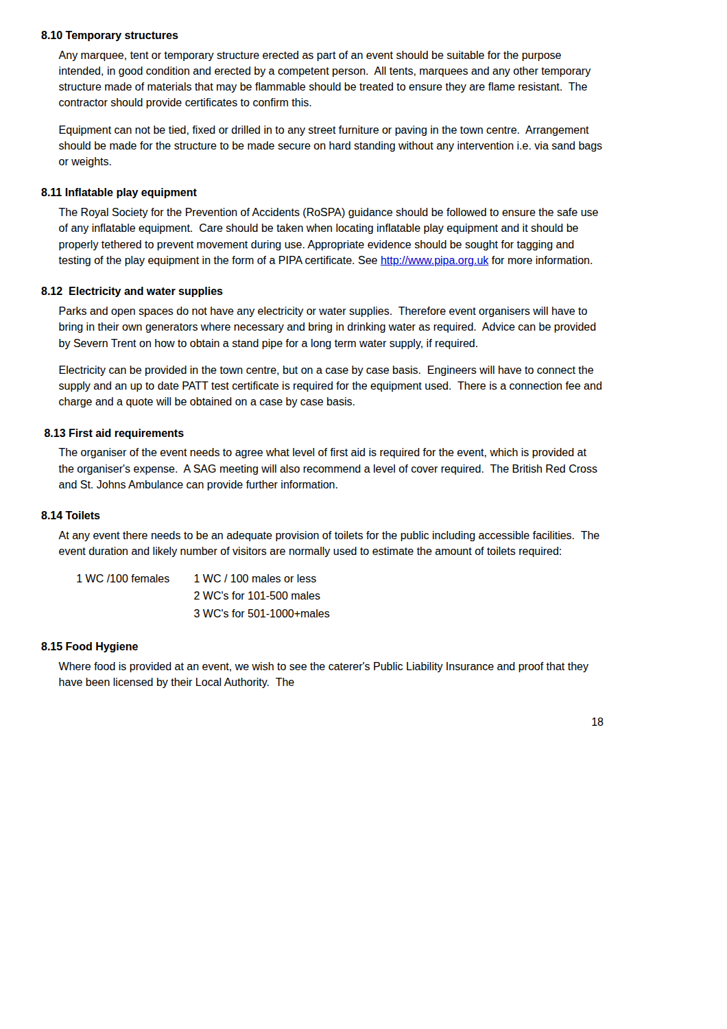8.10 Temporary structures
Any marquee, tent or temporary structure erected as part of an event should be suitable for the purpose intended, in good condition and erected by a competent person. All tents, marquees and any other temporary structure made of materials that may be flammable should be treated to ensure they are flame resistant. The contractor should provide certificates to confirm this.
Equipment can not be tied, fixed or drilled in to any street furniture or paving in the town centre. Arrangement should be made for the structure to be made secure on hard standing without any intervention i.e. via sand bags or weights.
8.11 Inflatable play equipment
The Royal Society for the Prevention of Accidents (RoSPA) guidance should be followed to ensure the safe use of any inflatable equipment. Care should be taken when locating inflatable play equipment and it should be properly tethered to prevent movement during use. Appropriate evidence should be sought for tagging and testing of the play equipment in the form of a PIPA certificate. See http://www.pipa.org.uk for more information.
8.12 Electricity and water supplies
Parks and open spaces do not have any electricity or water supplies. Therefore event organisers will have to bring in their own generators where necessary and bring in drinking water as required. Advice can be provided by Severn Trent on how to obtain a stand pipe for a long term water supply, if required.
Electricity can be provided in the town centre, but on a case by case basis. Engineers will have to connect the supply and an up to date PATT test certificate is required for the equipment used. There is a connection fee and charge and a quote will be obtained on a case by case basis.
8.13 First aid requirements
The organiser of the event needs to agree what level of first aid is required for the event, which is provided at the organiser's expense. A SAG meeting will also recommend a level of cover required. The British Red Cross and St. Johns Ambulance can provide further information.
8.14 Toilets
At any event there needs to be an adequate provision of toilets for the public including accessible facilities. The event duration and likely number of visitors are normally used to estimate the amount of toilets required:
| 1 WC /100 females | 1 WC / 100 males or less |
| | 2 WC's for 101-500 males |
| | 3 WC's for 501-1000+males |
8.15 Food Hygiene
Where food is provided at an event, we wish to see the caterer's Public Liability Insurance and proof that they have been licensed by their Local Authority. The
18